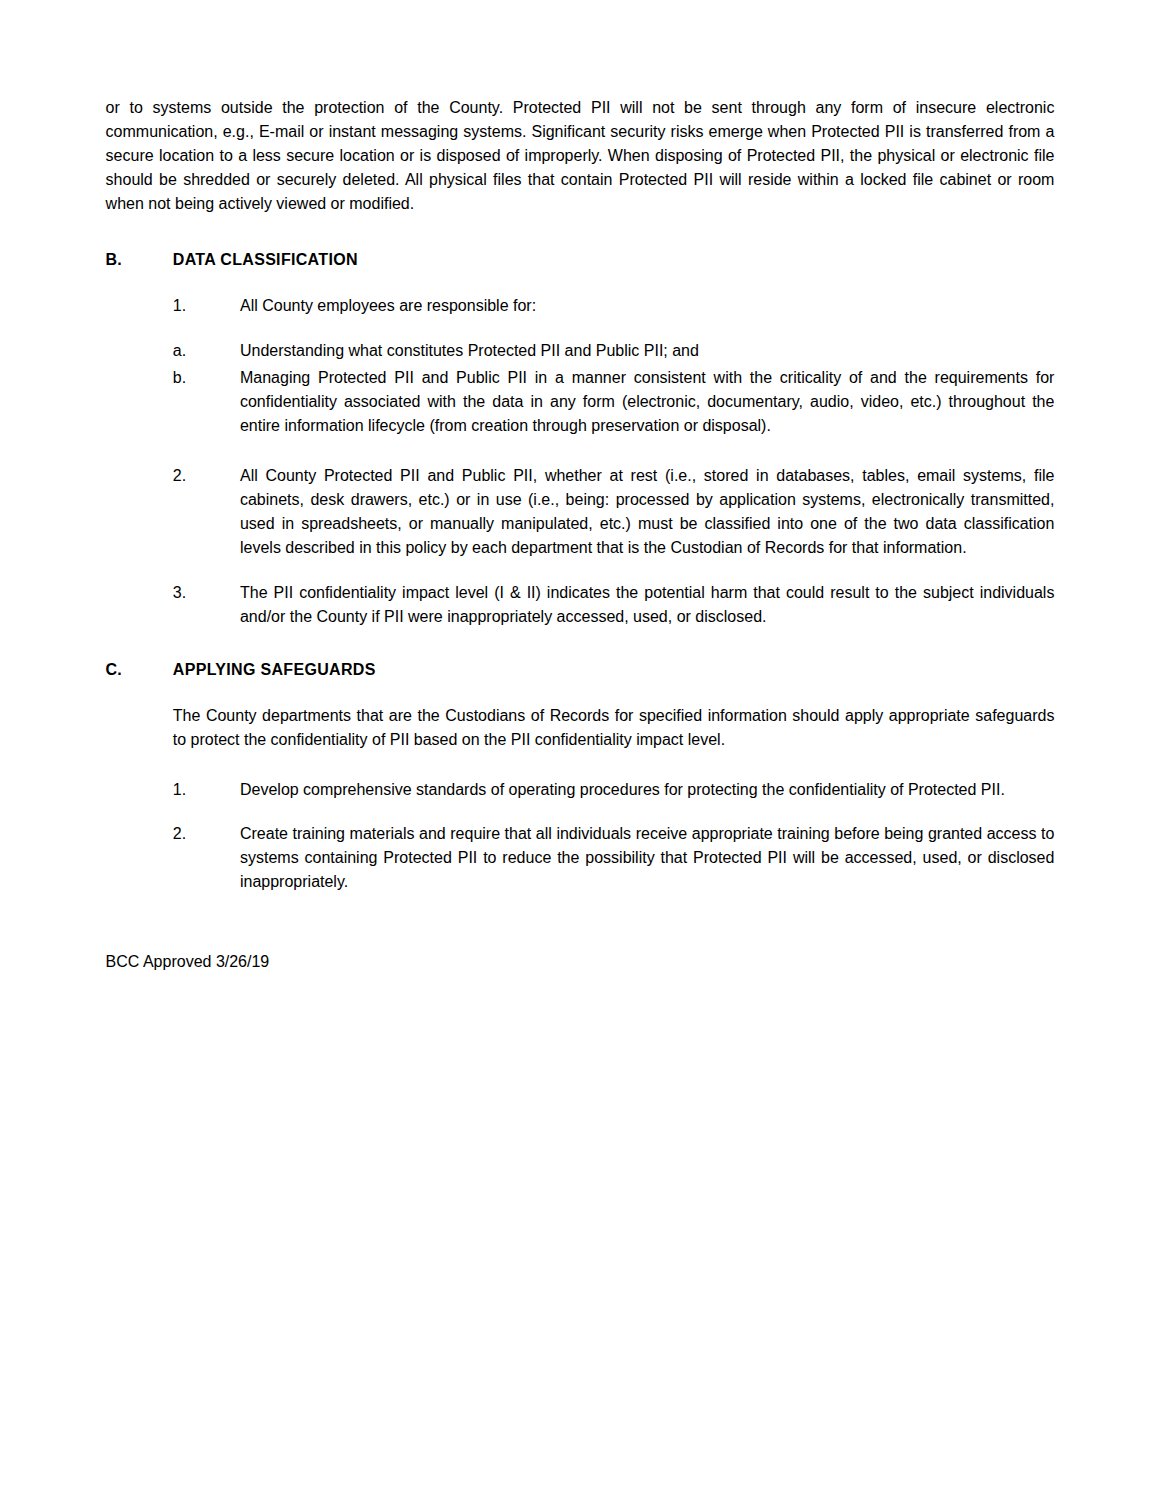or to systems outside the protection of the County. Protected PII will not be sent through any form of insecure electronic communication, e.g., E-mail or instant messaging systems. Significant security risks emerge when Protected PII is transferred from a secure location to a less secure location or is disposed of improperly. When disposing of Protected PII, the physical or electronic file should be shredded or securely deleted. All physical files that contain Protected PII will reside within a locked file cabinet or room when not being actively viewed or modified.
B. DATA CLASSIFICATION
1. All County employees are responsible for:
a. Understanding what constitutes Protected PII and Public PII; and
b. Managing Protected PII and Public PII in a manner consistent with the criticality of and the requirements for confidentiality associated with the data in any form (electronic, documentary, audio, video, etc.) throughout the entire information lifecycle (from creation through preservation or disposal).
2. All County Protected PII and Public PII, whether at rest (i.e., stored in databases, tables, email systems, file cabinets, desk drawers, etc.) or in use (i.e., being: processed by application systems, electronically transmitted, used in spreadsheets, or manually manipulated, etc.) must be classified into one of the two data classification levels described in this policy by each department that is the Custodian of Records for that information.
3. The PII confidentiality impact level (I & II) indicates the potential harm that could result to the subject individuals and/or the County if PII were inappropriately accessed, used, or disclosed.
C. APPLYING SAFEGUARDS
The County departments that are the Custodians of Records for specified information should apply appropriate safeguards to protect the confidentiality of PII based on the PII confidentiality impact level.
1. Develop comprehensive standards of operating procedures for protecting the confidentiality of Protected PII.
2. Create training materials and require that all individuals receive appropriate training before being granted access to systems containing Protected PII to reduce the possibility that Protected PII will be accessed, used, or disclosed inappropriately.
BCC Approved 3/26/19